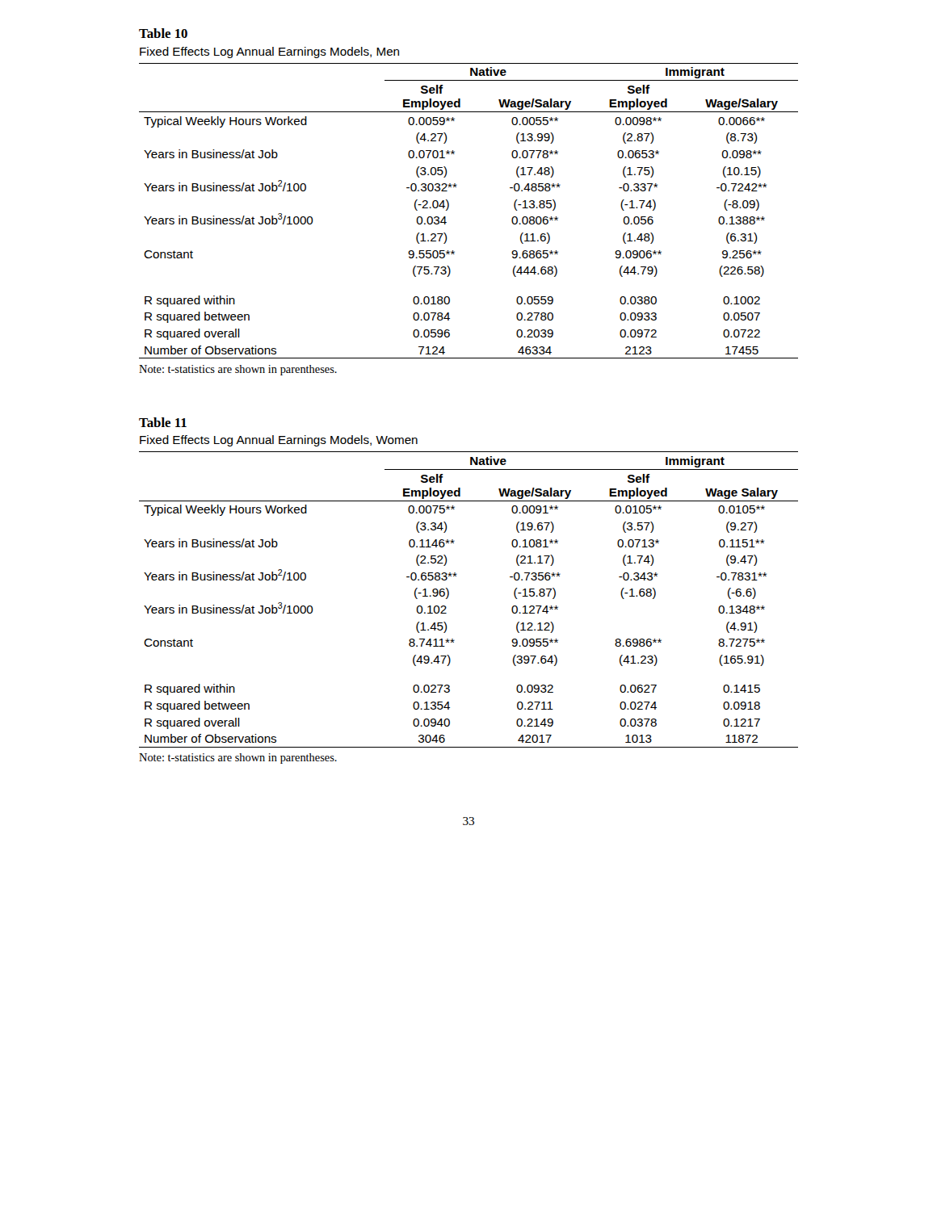Table 10
Fixed Effects Log Annual Earnings Models, Men
| | Native | Immigrant |
| --- | --- | --- |
| | Self Employed | Wage/Salary | Self Employed | Wage/Salary |
| Typical Weekly Hours Worked | 0.0059** | 0.0055** | 0.0098** | 0.0066** |
| | (4.27) | (13.99) | (2.87) | (8.73) |
| Years in Business/at Job | 0.0701** | 0.0778** | 0.0653* | 0.098** |
| | (3.05) | (17.48) | (1.75) | (10.15) |
| Years in Business/at Job 2 /100 | -0.3032** | -0.4858** | -0.337* | -0.7242** |
| | (-2.04) | (-13.85) | (-1.74) | (-8.09) |
| Years in Business/at Job 3 /1000 | 0.034 | 0.0806** | 0.056 | 0.1388** |
| | (1.27) | (11.6) | (1.48) | (6.31) |
| Constant | 9.5505** | 9.6865** | 9.0906** | 9.256** |
| | (75.73) | (444.68) | (44.79) | (226.58) |
| R squared within | 0.0180 | 0.0559 | 0.0380 | 0.1002 |
| R squared between | 0.0784 | 0.2780 | 0.0933 | 0.0507 |
| R squared overall | 0.0596 | 0.2039 | 0.0972 | 0.0722 |
| Number of Observations | 7124 | 46334 | 2123 | 17455 |
Note: t-statistics are shown in parentheses.
Table 11
Fixed Effects Log Annual Earnings Models, Women
| | Native | Immigrant |
| --- | --- | --- |
| | Self Employed | Wage/Salary | Self Employed | Wage Salary |
| Typical Weekly Hours Worked | 0.0075** | 0.0091** | 0.0105** | 0.0105** |
| | (3.34) | (19.67) | (3.57) | (9.27) |
| Years in Business/at Job | 0.1146** | 0.1081** | 0.0713* | 0.1151** |
| | (2.52) | (21.17) | (1.74) | (9.47) |
| Years in Business/at Job 2 /100 | -0.6583** | -0.7356** | -0.343* | -0.7831** |
| | (-1.96) | (-15.87) | (-1.68) | (-6.6) |
| Years in Business/at Job 3 /1000 | 0.102 | 0.1274** | | 0.1348** |
| | (1.45) | (12.12) | | (4.91) |
| Constant | 8.7411** | 9.0955** | 8.6986** | 8.7275** |
| | (49.47) | (397.64) | (41.23) | (165.91) |
| R squared within | 0.0273 | 0.0932 | 0.0627 | 0.1415 |
| R squared between | 0.1354 | 0.2711 | 0.0274 | 0.0918 |
| R squared overall | 0.0940 | 0.2149 | 0.0378 | 0.1217 |
| Number of Observations | 3046 | 42017 | 1013 | 11872 |
Note: t-statistics are shown in parentheses.
33